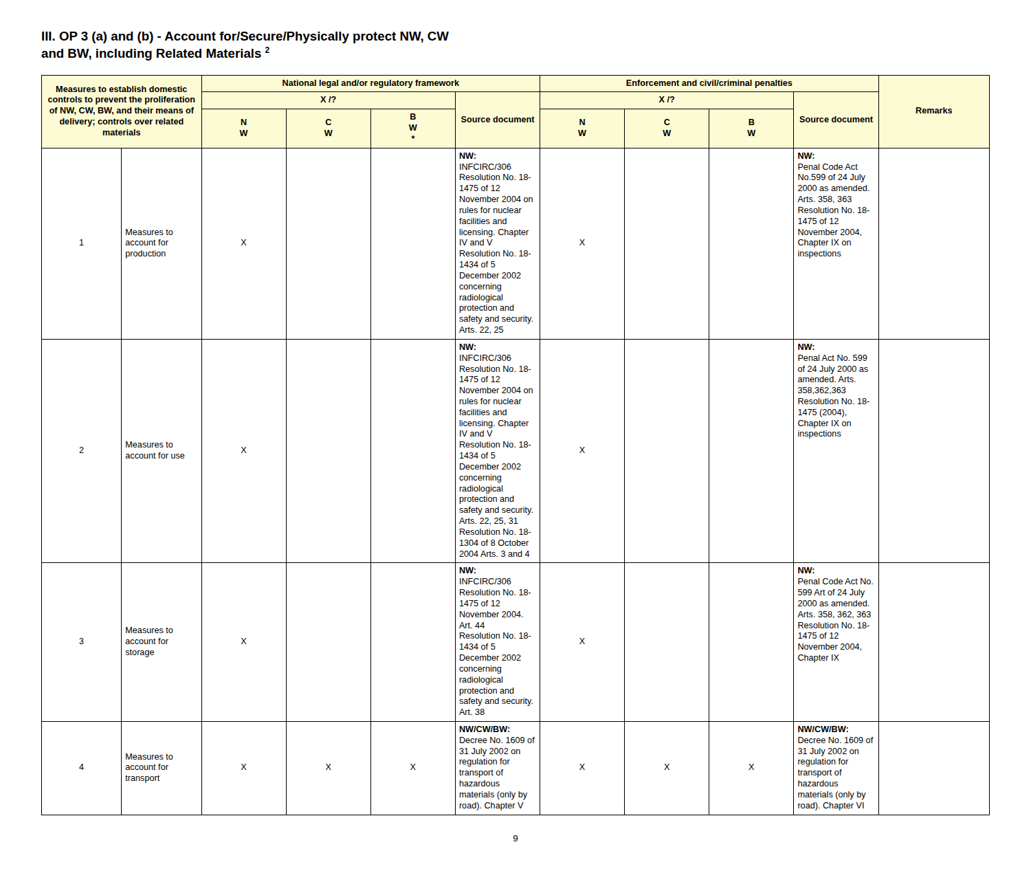III. OP 3 (a) and (b) - Account for/Secure/Physically protect NW, CW
and BW, including Related Materials 2
| Measures to establish domestic controls to prevent the proliferation of NW, CW, BW, and their means of delivery; controls over related materials | National legal and/or regulatory framework | Enforcement and civil/criminal penalties | Remarks |
| --- | --- | --- | --- |
| X /? | Source document | X /? | Source document |
| N W | C W | B W * | N W | C W | B W |
| 1 | Measures to account for production | X | | | NW: INFCIRC/306 Resolution No. 18-1475 of 12 November 2004 on rules for nuclear facilities and licensing. Chapter IV and V Resolution No. 18-1434 of 5 December 2002 concerning radiological protection and safety and security. Arts. 22, 25 | X | | | NW: Penal Code Act No.599 of 24 July 2000 as amended. Arts. 358, 363 Resolution No. 18-1475 of 12 November 2004, Chapter IX on inspections | |
| 2 | Measures to account for use | X | | | NW: INFCIRC/306 Resolution No. 18-1475 of 12 November 2004 on rules for nuclear facilities and licensing. Chapter IV and V Resolution No. 18-1434 of 5 December 2002 concerning radiological protection and safety and security. Arts. 22, 25, 31 Resolution No. 18-1304 of 8 October 2004 Arts. 3 and 4 | X | | | NW: Penal Act No. 599 of 24 July 2000 as amended. Arts. 358,362,363 Resolution No. 18-1475 (2004), Chapter IX on inspections | |
| 3 | Measures to account for storage | X | | | NW: INFCIRC/306 Resolution No. 18-1475 of 12 November 2004. Art. 44 Resolution No. 18-1434 of 5 December 2002 concerning radiological protection and safety and security. Art. 38 | X | | | NW: Penal Code Act No. 599 Art of 24 July 2000 as amended. Arts. 358, 362, 363 Resolution No. 18-1475 of 12 November 2004, Chapter IX | |
| 4 | Measures to account for transport | X | X | X | NW/CW/BW: Decree No. 1609 of 31 July 2002 on regulation for transport of hazardous materials (only by road). Chapter V | X | X | X | NW/CW/BW: Decree No. 1609 of 31 July 2002 on regulation for transport of hazardous materials (only by road). Chapter VI | |
9